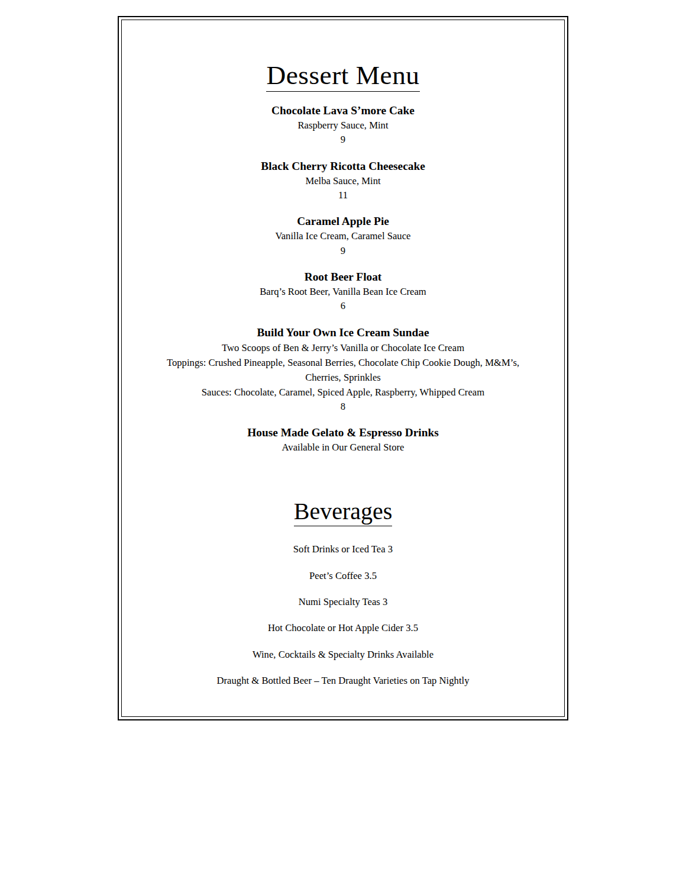Dessert Menu
Chocolate Lava S’more Cake
Raspberry Sauce, Mint
9
Black Cherry Ricotta Cheesecake
Melba Sauce, Mint
11
Caramel Apple Pie
Vanilla Ice Cream, Caramel Sauce
9
Root Beer Float
Barq’s Root Beer, Vanilla Bean Ice Cream
6
Build Your Own Ice Cream Sundae
Two Scoops of Ben & Jerry’s Vanilla or Chocolate Ice Cream
Toppings: Crushed Pineapple, Seasonal Berries, Chocolate Chip Cookie Dough, M&M’s, Cherries, Sprinkles
Sauces: Chocolate, Caramel, Spiced Apple, Raspberry, Whipped Cream
8
House Made Gelato & Espresso Drinks
Available in Our General Store
Beverages
Soft Drinks or Iced Tea 3
Peet’s Coffee 3.5
Numi Specialty Teas 3
Hot Chocolate or Hot Apple Cider 3.5
Wine, Cocktails & Specialty Drinks Available
Draught & Bottled Beer – Ten Draught Varieties on Tap Nightly